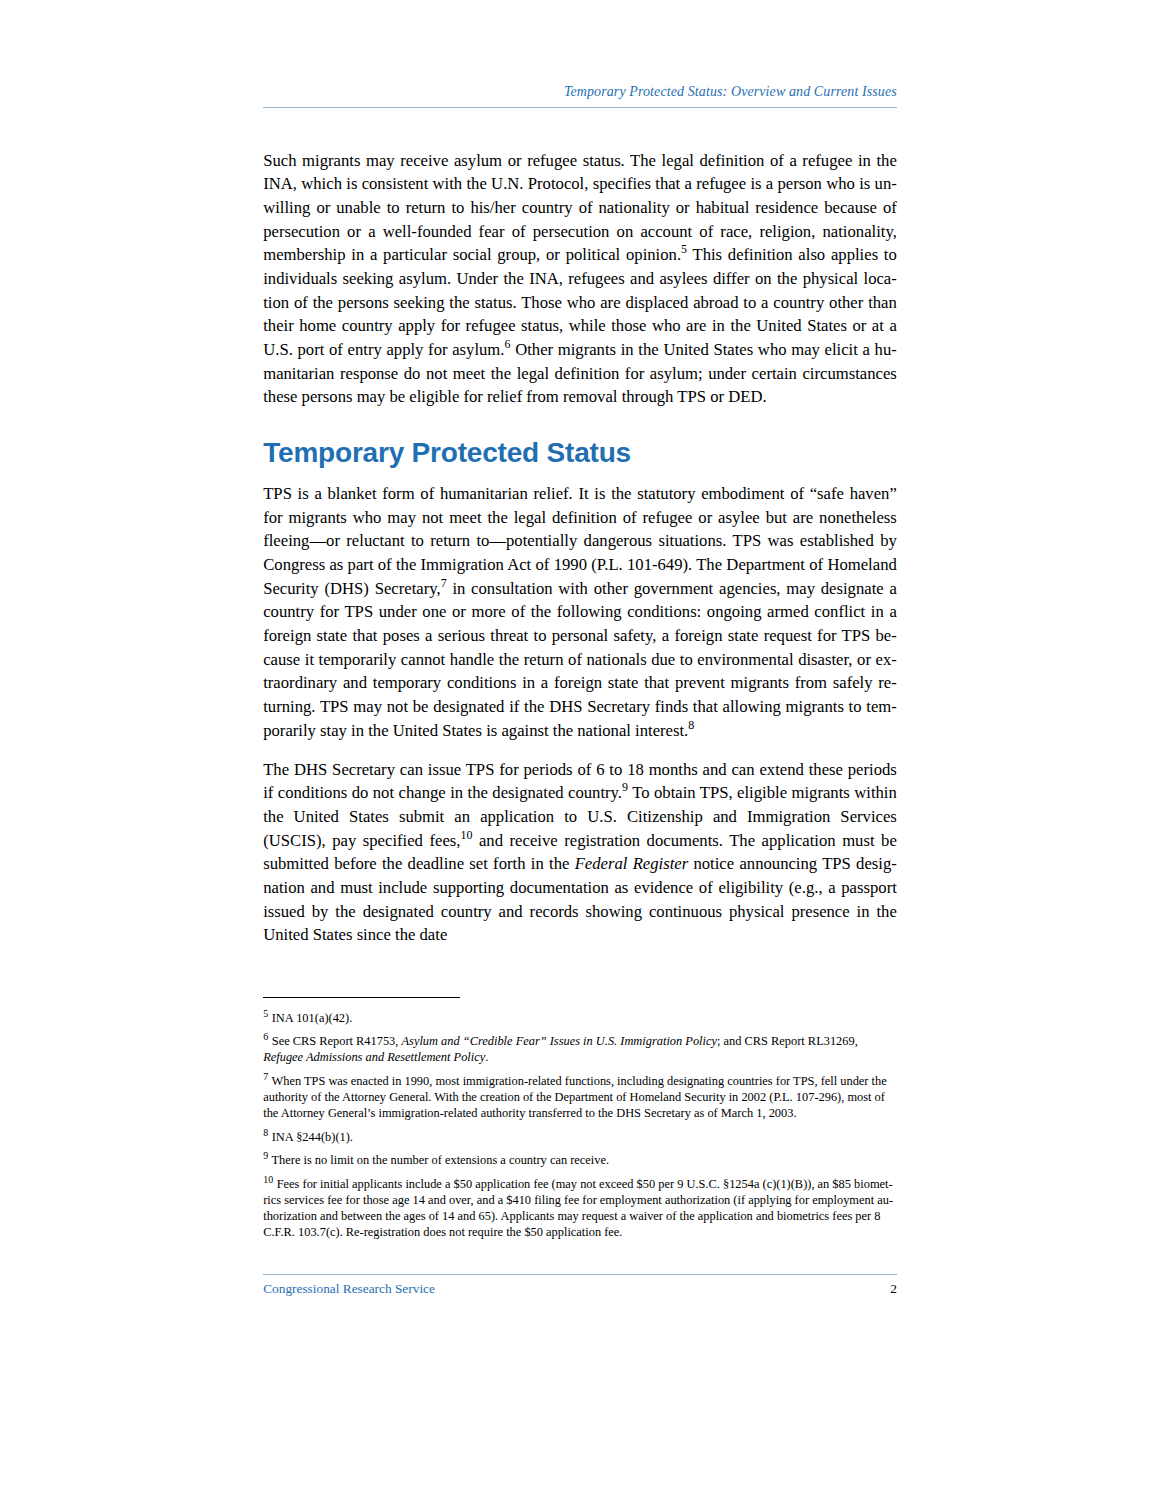Temporary Protected Status: Overview and Current Issues
Such migrants may receive asylum or refugee status. The legal definition of a refugee in the INA, which is consistent with the U.N. Protocol, specifies that a refugee is a person who is unwilling or unable to return to his/her country of nationality or habitual residence because of persecution or a well-founded fear of persecution on account of race, religion, nationality, membership in a particular social group, or political opinion.5 This definition also applies to individuals seeking asylum. Under the INA, refugees and asylees differ on the physical location of the persons seeking the status. Those who are displaced abroad to a country other than their home country apply for refugee status, while those who are in the United States or at a U.S. port of entry apply for asylum.6 Other migrants in the United States who may elicit a humanitarian response do not meet the legal definition for asylum; under certain circumstances these persons may be eligible for relief from removal through TPS or DED.
Temporary Protected Status
TPS is a blanket form of humanitarian relief. It is the statutory embodiment of “safe haven” for migrants who may not meet the legal definition of refugee or asylee but are nonetheless fleeing—or reluctant to return to—potentially dangerous situations. TPS was established by Congress as part of the Immigration Act of 1990 (P.L. 101-649). The Department of Homeland Security (DHS) Secretary,7 in consultation with other government agencies, may designate a country for TPS under one or more of the following conditions: ongoing armed conflict in a foreign state that poses a serious threat to personal safety, a foreign state request for TPS because it temporarily cannot handle the return of nationals due to environmental disaster, or extraordinary and temporary conditions in a foreign state that prevent migrants from safely returning. TPS may not be designated if the DHS Secretary finds that allowing migrants to temporarily stay in the United States is against the national interest.8
The DHS Secretary can issue TPS for periods of 6 to 18 months and can extend these periods if conditions do not change in the designated country.9 To obtain TPS, eligible migrants within the United States submit an application to U.S. Citizenship and Immigration Services (USCIS), pay specified fees,10 and receive registration documents. The application must be submitted before the deadline set forth in the Federal Register notice announcing TPS designation and must include supporting documentation as evidence of eligibility (e.g., a passport issued by the designated country and records showing continuous physical presence in the United States since the date
5 INA 101(a)(42).
6 See CRS Report R41753, Asylum and “Credible Fear” Issues in U.S. Immigration Policy; and CRS Report RL31269, Refugee Admissions and Resettlement Policy.
7 When TPS was enacted in 1990, most immigration-related functions, including designating countries for TPS, fell under the authority of the Attorney General. With the creation of the Department of Homeland Security in 2002 (P.L. 107-296), most of the Attorney General’s immigration-related authority transferred to the DHS Secretary as of March 1, 2003.
8 INA §244(b)(1).
9 There is no limit on the number of extensions a country can receive.
10 Fees for initial applicants include a $50 application fee (may not exceed $50 per 9 U.S.C. §1254a (c)(1)(B)), an $85 biometrics services fee for those age 14 and over, and a $410 filing fee for employment authorization (if applying for employment authorization and between the ages of 14 and 65). Applicants may request a waiver of the application and biometrics fees per 8 C.F.R. 103.7(c). Re-registration does not require the $50 application fee.
Congressional Research Service 2